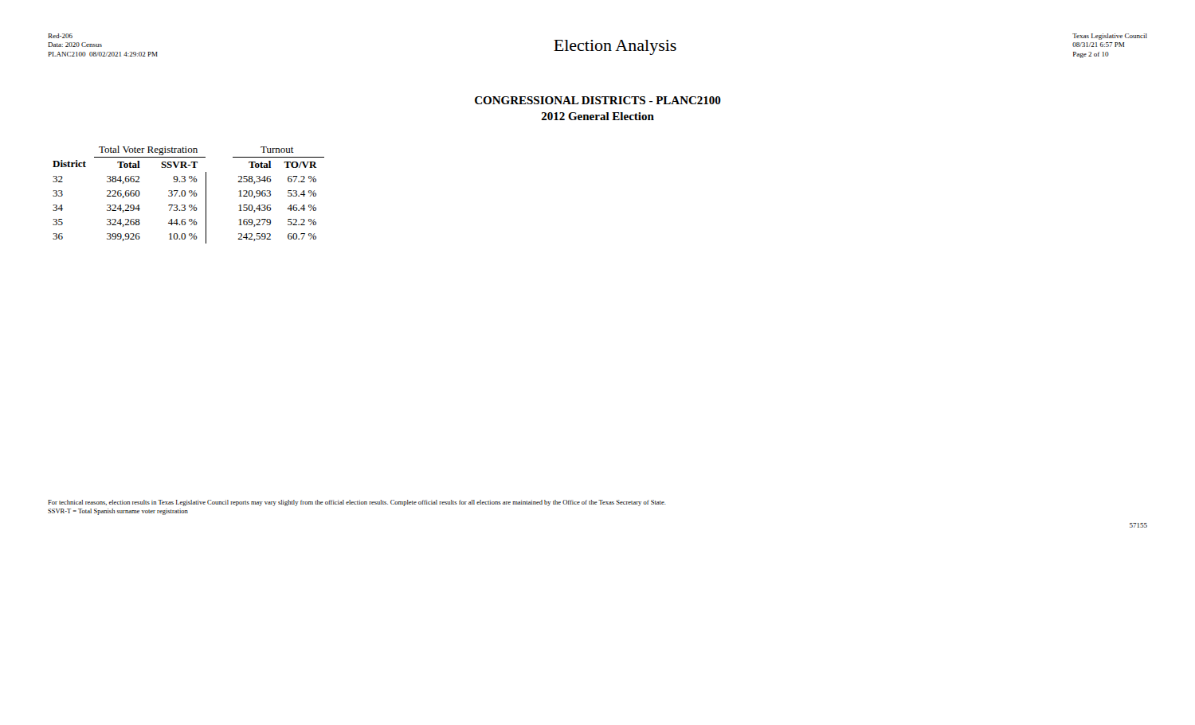Red-206
Data: 2020 Census
PLANC2100 08/02/2021 4:29:02 PM
Texas Legislative Council
08/31/21 6:57 PM
Page 2 of 10
Election Analysis
CONGRESSIONAL DISTRICTS - PLANC2100
2012 General Election
| | Total Voter Registration | | Turnout |
| --- | --- | --- | --- |
| District | Total | SSVR-T | | Total | TO/VR |
| 32 | 384,662 | 9.3 % | | 258,346 | 67.2 % |
| 33 | 226,660 | 37.0 % | | 120,963 | 53.4 % |
| 34 | 324,294 | 73.3 % | | 150,436 | 46.4 % |
| 35 | 324,268 | 44.6 % | | 169,279 | 52.2 % |
| 36 | 399,926 | 10.0 % | | 242,592 | 60.7 % |
For technical reasons, election results in Texas Legislative Council reports may vary slightly from the official election results. Complete official results for all elections are maintained by the Office of the Texas Secretary of State.
SSVR-T = Total Spanish surname voter registration
57155